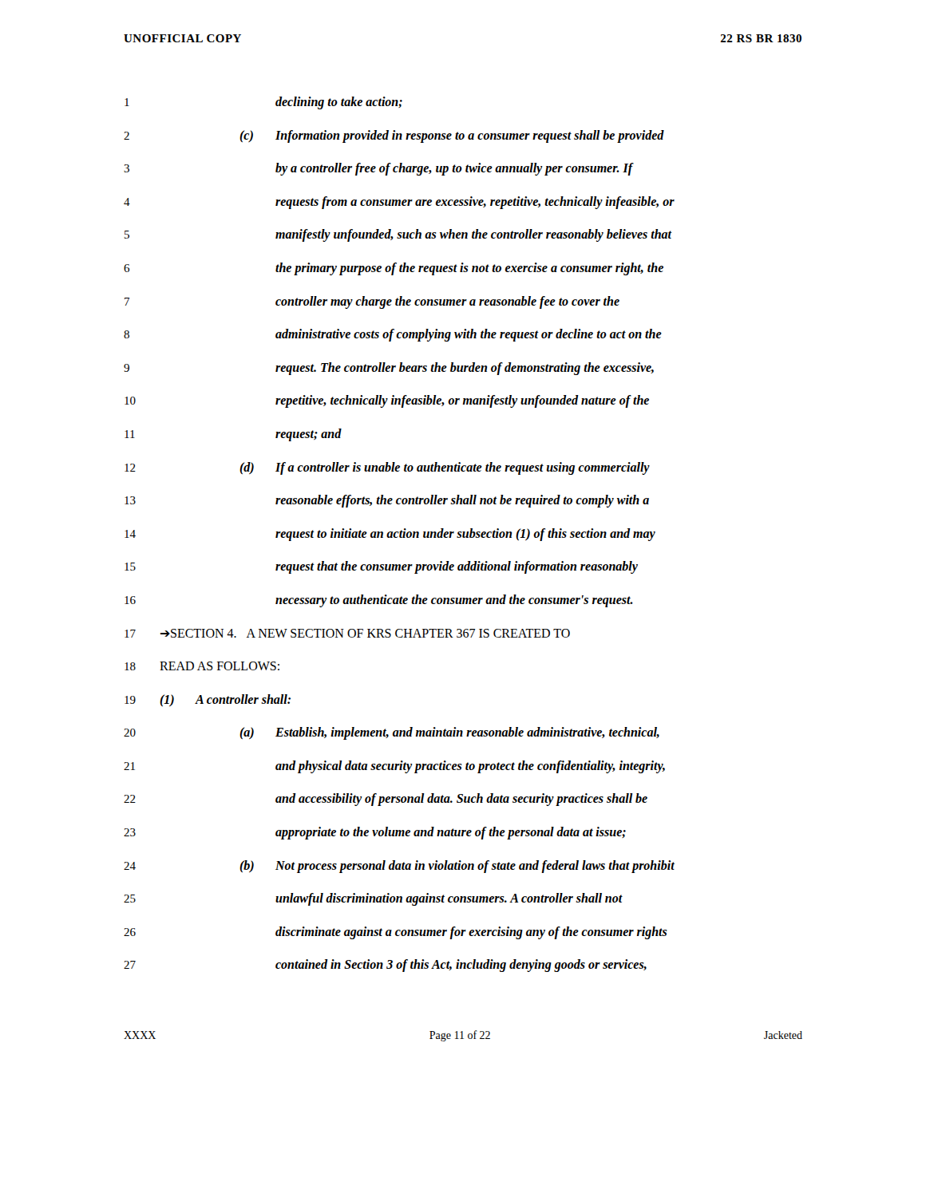UNOFFICIAL COPY 22 RS BR 1830
1
declining to take action;
2
(c)
Information provided in response to a consumer request shall be provided
3
by a controller free of charge, up to twice annually per consumer. If
4
requests from a consumer are excessive, repetitive, technically infeasible, or
5
manifestly unfounded, such as when the controller reasonably believes that
6
the primary purpose of the request is not to exercise a consumer right, the
7
controller may charge the consumer a reasonable fee to cover the
8
administrative costs of complying with the request or decline to act on the
9
request. The controller bears the burden of demonstrating the excessive,
10
repetitive, technically infeasible, or manifestly unfounded nature of the
11
request; and
12
(d)
If a controller is unable to authenticate the request using commercially
13
reasonable efforts, the controller shall not be required to comply with a
14
request to initiate an action under subsection (1) of this section and may
15
request that the consumer provide additional information reasonably
16
necessary to authenticate the consumer and the consumer's request.
17
➔SECTION 4. A NEW SECTION OF KRS CHAPTER 367 IS CREATED TO
18
READ AS FOLLOWS:
19
(1)
A controller shall:
20
(a)
Establish, implement, and maintain reasonable administrative, technical,
21
and physical data security practices to protect the confidentiality, integrity,
22
and accessibility of personal data. Such data security practices shall be
23
appropriate to the volume and nature of the personal data at issue;
24
(b)
Not process personal data in violation of state and federal laws that prohibit
25
unlawful discrimination against consumers. A controller shall not
26
discriminate against a consumer for exercising any of the consumer rights
27
contained in Section 3 of this Act, including denying goods or services,
XXXX Page 11 of 22 Jacketed